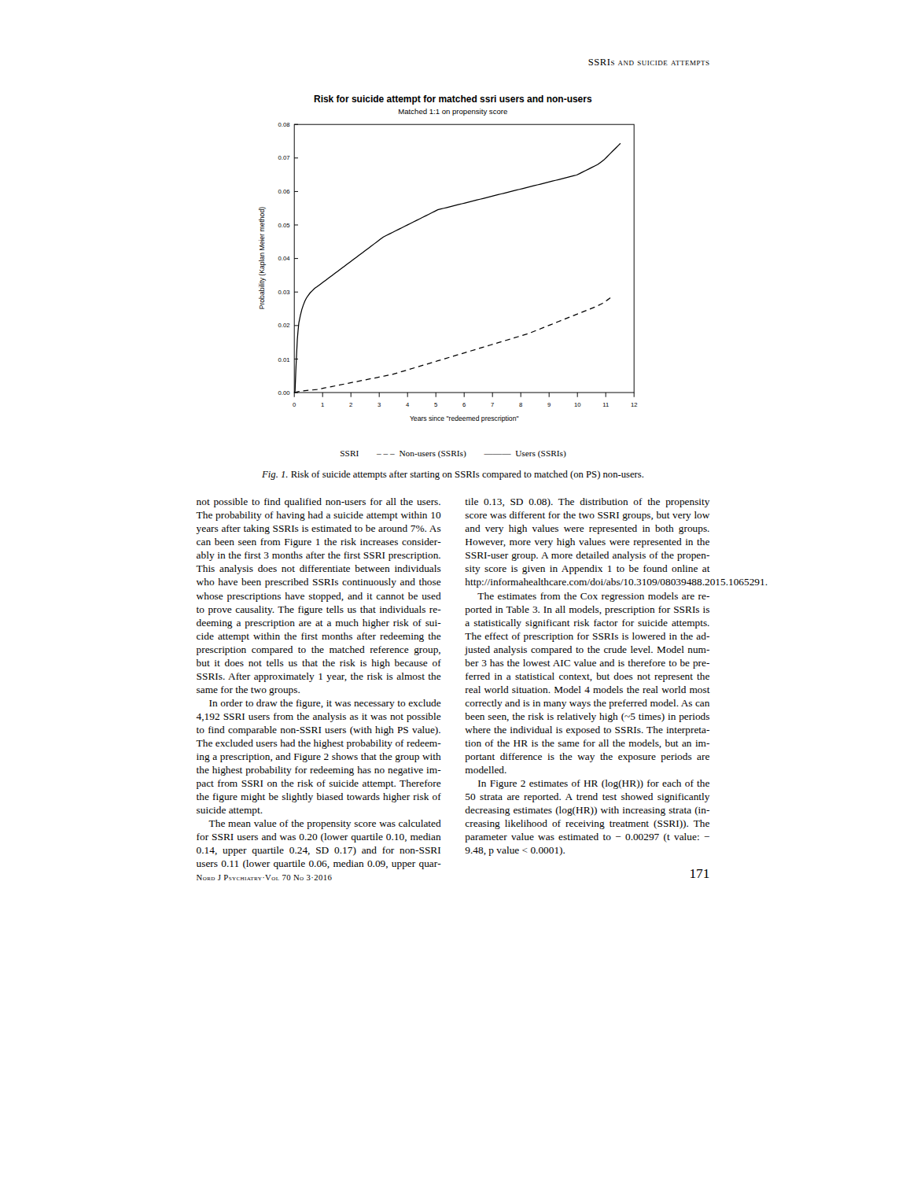SSRIs and suicide attempts
Risk for suicide attempt for matched ssri users and non-users Matched 1:1 on propensity score 0.08 0.07 0.06 0.05 0.04 0.03 0.02 0.01 0.00 Probability (Kaplan Meier method) 0 1 2 3 4 5 6 7 8 9 10 11 12 Years since "redeemed prescription"
SSRI – – – Non-users (SSRIs) ——— Users (SSRIs)
Fig. 1. Risk of suicide attempts after starting on SSRIs compared to matched (on PS) non-users.
not possible to find qualified non-users for all the users. The probability of having had a suicide attempt within 10 years after taking SSRIs is estimated to be around 7%. As can been seen from Figure 1 the risk increases considerably in the first 3 months after the first SSRI prescription. This analysis does not differentiate between individuals who have been prescribed SSRIs continuously and those whose prescriptions have stopped, and it cannot be used to prove causality. The figure tells us that individuals redeeming a prescription are at a much higher risk of suicide attempt within the first months after redeeming the prescription compared to the matched reference group, but it does not tells us that the risk is high because of SSRIs. After approximately 1 year, the risk is almost the same for the two groups.
In order to draw the figure, it was necessary to exclude 4,192 SSRI users from the analysis as it was not possible to find comparable non-SSRI users (with high PS value). The excluded users had the highest probability of redeeming a prescription, and Figure 2 shows that the group with the highest probability for redeeming has no negative impact from SSRI on the risk of suicide attempt. Therefore the figure might be slightly biased towards higher risk of suicide attempt.
The mean value of the propensity score was calculated for SSRI users and was 0.20 (lower quartile 0.10, median 0.14, upper quartile 0.24, SD 0.17) and for non-SSRI users 0.11 (lower quartile 0.06, median 0.09, upper quartile 0.13, SD 0.08). The distribution of the propensity score was different for the two SSRI groups, but very low and very high values were represented in both groups. However, more very high values were represented in the SSRI-user group. A more detailed analysis of the propensity score is given in Appendix 1 to be found online at http://informahealthcare.com/doi/abs/10.3109/08039488.2015.1065291.
The estimates from the Cox regression models are reported in Table 3. In all models, prescription for SSRIs is a statistically significant risk factor for suicide attempts. The effect of prescription for SSRIs is lowered in the adjusted analysis compared to the crude level. Model number 3 has the lowest AIC value and is therefore to be preferred in a statistical context, but does not represent the real world situation. Model 4 models the real world most correctly and is in many ways the preferred model. As can been seen, the risk is relatively high (~5 times) in periods where the individual is exposed to SSRIs. The interpretation of the HR is the same for all the models, but an important difference is the way the exposure periods are modelled.
In Figure 2 estimates of HR (log(HR)) for each of the 50 strata are reported. A trend test showed significantly decreasing estimates (log(HR)) with increasing strata (increasing likelihood of receiving treatment (SSRI)). The parameter value was estimated to − 0.00297 (t value: − 9.48, p value < 0.0001).
Nord J Psychiatry·Vol 70 No 3·2016
171